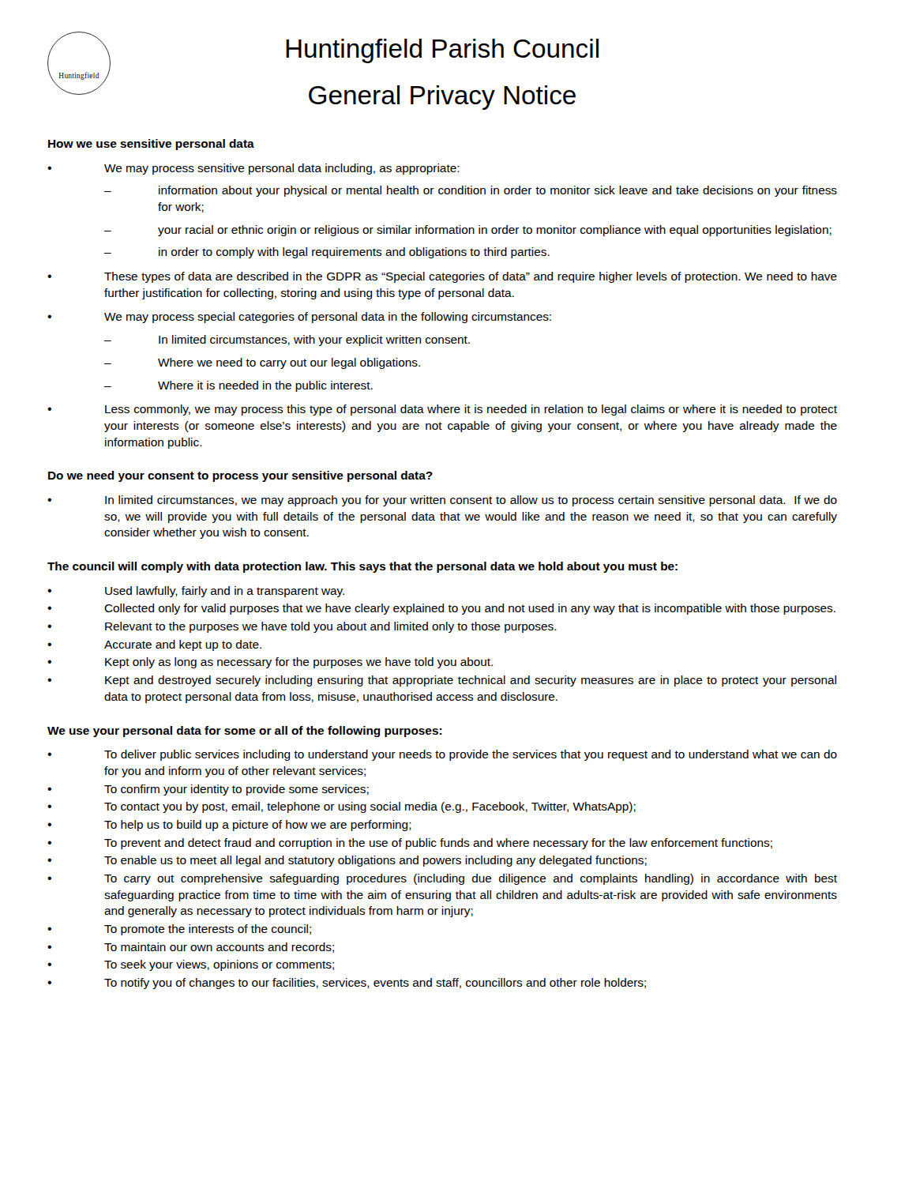Huntingfield
Huntingfield Parish Council
General Privacy Notice
How we use sensitive personal data
We may process sensitive personal data including, as appropriate:
information about your physical or mental health or condition in order to monitor sick leave and take decisions on your fitness for work;
your racial or ethnic origin or religious or similar information in order to monitor compliance with equal opportunities legislation;
in order to comply with legal requirements and obligations to third parties.
These types of data are described in the GDPR as “Special categories of data” and require higher levels of protection. We need to have further justification for collecting, storing and using this type of personal data.
We may process special categories of personal data in the following circumstances:
In limited circumstances, with your explicit written consent.
Where we need to carry out our legal obligations.
Where it is needed in the public interest.
Less commonly, we may process this type of personal data where it is needed in relation to legal claims or where it is needed to protect your interests (or someone else’s interests) and you are not capable of giving your consent, or where you have already made the information public.
Do we need your consent to process your sensitive personal data?
In limited circumstances, we may approach you for your written consent to allow us to process certain sensitive personal data. If we do so, we will provide you with full details of the personal data that we would like and the reason we need it, so that you can carefully consider whether you wish to consent.
The council will comply with data protection law. This says that the personal data we hold about you must be:
Used lawfully, fairly and in a transparent way.
Collected only for valid purposes that we have clearly explained to you and not used in any way that is incompatible with those purposes.
Relevant to the purposes we have told you about and limited only to those purposes.
Accurate and kept up to date.
Kept only as long as necessary for the purposes we have told you about.
Kept and destroyed securely including ensuring that appropriate technical and security measures are in place to protect your personal data to protect personal data from loss, misuse, unauthorised access and disclosure.
We use your personal data for some or all of the following purposes:
To deliver public services including to understand your needs to provide the services that you request and to understand what we can do for you and inform you of other relevant services;
To confirm your identity to provide some services;
To contact you by post, email, telephone or using social media (e.g., Facebook, Twitter, WhatsApp);
To help us to build up a picture of how we are performing;
To prevent and detect fraud and corruption in the use of public funds and where necessary for the law enforcement functions;
To enable us to meet all legal and statutory obligations and powers including any delegated functions;
To carry out comprehensive safeguarding procedures (including due diligence and complaints handling) in accordance with best safeguarding practice from time to time with the aim of ensuring that all children and adults-at-risk are provided with safe environments and generally as necessary to protect individuals from harm or injury;
To promote the interests of the council;
To maintain our own accounts and records;
To seek your views, opinions or comments;
To notify you of changes to our facilities, services, events and staff, councillors and other role holders;